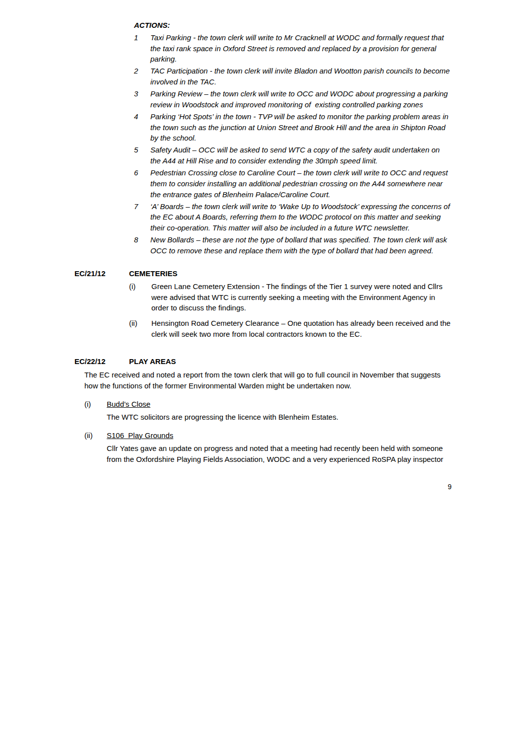ACTIONS:
1 Taxi Parking - the town clerk will write to Mr Cracknell at WODC and formally request that the taxi rank space in Oxford Street is removed and replaced by a provision for general parking.
2 TAC Participation - the town clerk will invite Bladon and Wootton parish councils to become involved in the TAC.
3 Parking Review – the town clerk will write to OCC and WODC about progressing a parking review in Woodstock and improved monitoring of existing controlled parking zones
4 Parking ‘Hot Spots’ in the town - TVP will be asked to monitor the parking problem areas in the town such as the junction at Union Street and Brook Hill and the area in Shipton Road by the school.
5 Safety Audit – OCC will be asked to send WTC a copy of the safety audit undertaken on the A44 at Hill Rise and to consider extending the 30mph speed limit.
6 Pedestrian Crossing close to Caroline Court – the town clerk will write to OCC and request them to consider installing an additional pedestrian crossing on the A44 somewhere near the entrance gates of Blenheim Palace/Caroline Court.
7‘A’ Boards – the town clerk will write to ‘Wake Up to Woodstock’ expressing the concerns of the EC about A Boards, referring them to the WODC protocol on this matter and seeking their co-operation. This matter will also be included in a future WTC newsletter.
8 New Bollards – these are not the type of bollard that was specified. The town clerk will ask OCC to remove these and replace them with the type of bollard that had been agreed.
EC/21/12
CEMETERIES
(i) Green Lane Cemetery Extension - The findings of the Tier 1 survey were noted and Cllrs were advised that WTC is currently seeking a meeting with the Environment Agency in order to discuss the findings.
(ii) Hensington Road Cemetery Clearance – One quotation has already been received and the clerk will seek two more from local contractors known to the EC.
EC/22/12 PLAY AREAS
The EC received and noted a report from the town clerk that will go to full council in November that suggests how the functions of the former Environmental Warden might be undertaken now.
(i) Budd’s Close
The WTC solicitors are progressing the licence with Blenheim Estates.
(ii) S106 Play Grounds
Cllr Yates gave an update on progress and noted that a meeting had recently been held with someone from the Oxfordshire Playing Fields Association, WODC and a very experienced RoSPA play inspector
9